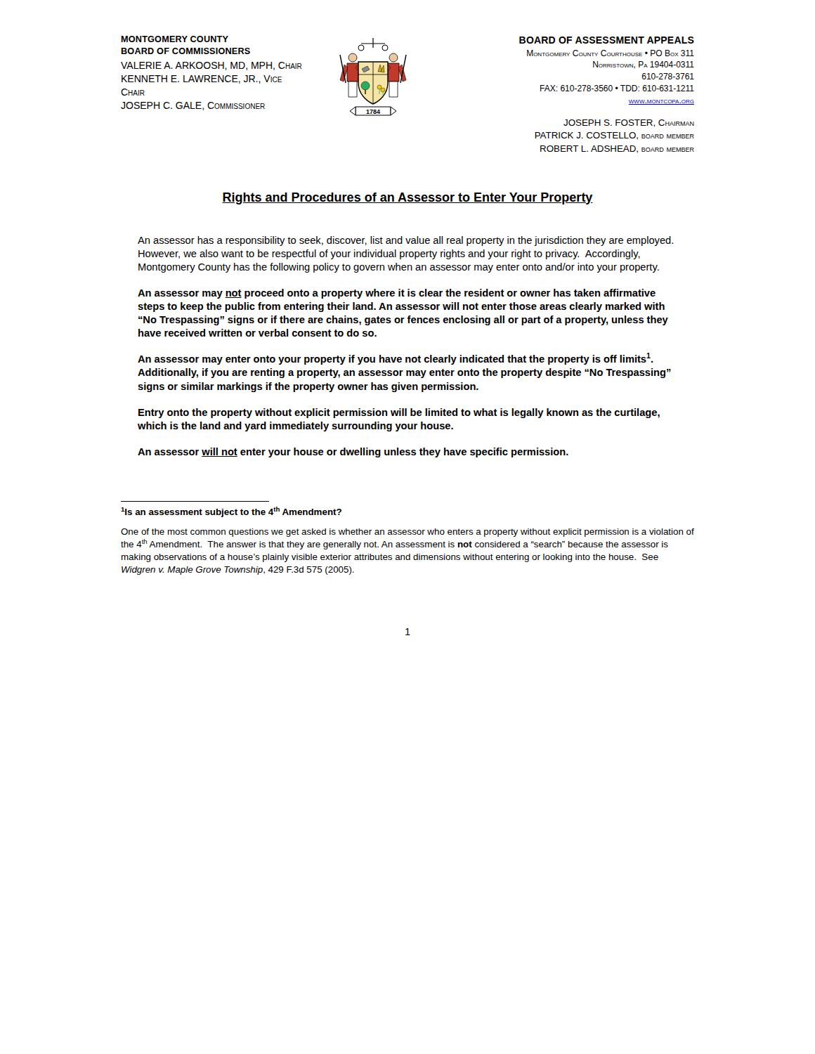MONTGOMERY COUNTY
BOARD OF COMMISSIONERS
VALERIE A. ARKOOSH, MD, MPH, Chair
KENNETH E. LAWRENCE, JR., Vice Chair
JOSEPH C. GALE, Commissioner
1784
BOARD OF ASSESSMENT APPEALS
Montgomery County Courthouse • PO Box 311
Norristown, Pa 19404-0311
610-278-3761
FAX: 610-278-3560 • TDD: 610-631-1211
www.montcopa.org
JOSEPH S. FOSTER, Chairman
PATRICK J. COSTELLO, board member
ROBERT L. ADSHEAD, board member
Rights and Procedures of an Assessor to Enter Your Property
An assessor has a responsibility to seek, discover, list and value all real property in the jurisdiction they are employed. However, we also want to be respectful of your individual property rights and your right to privacy. Accordingly, Montgomery County has the following policy to govern when an assessor may enter onto and/or into your property.
An assessor may not proceed onto a property where it is clear the resident or owner has taken affirmative steps to keep the public from entering their land. An assessor will not enter those areas clearly marked with “No Trespassing” signs or if there are chains, gates or fences enclosing all or part of a property, unless they have received written or verbal consent to do so.
An assessor may enter onto your property if you have not clearly indicated that the property is off limits1. Additionally, if you are renting a property, an assessor may enter onto the property despite “No Trespassing” signs or similar markings if the property owner has given permission.
Entry onto the property without explicit permission will be limited to what is legally known as the curtilage, which is the land and yard immediately surrounding your house.
An assessor will not enter your house or dwelling unless they have specific permission.
1Is an assessment subject to the 4th Amendment?
One of the most common questions we get asked is whether an assessor who enters a property without explicit permission is a violation of the 4th Amendment. The answer is that they are generally not. An assessment is not considered a “search” because the assessor is making observations of a house’s plainly visible exterior attributes and dimensions without entering or looking into the house. See Widgren v. Maple Grove Township, 429 F.3d 575 (2005).
1